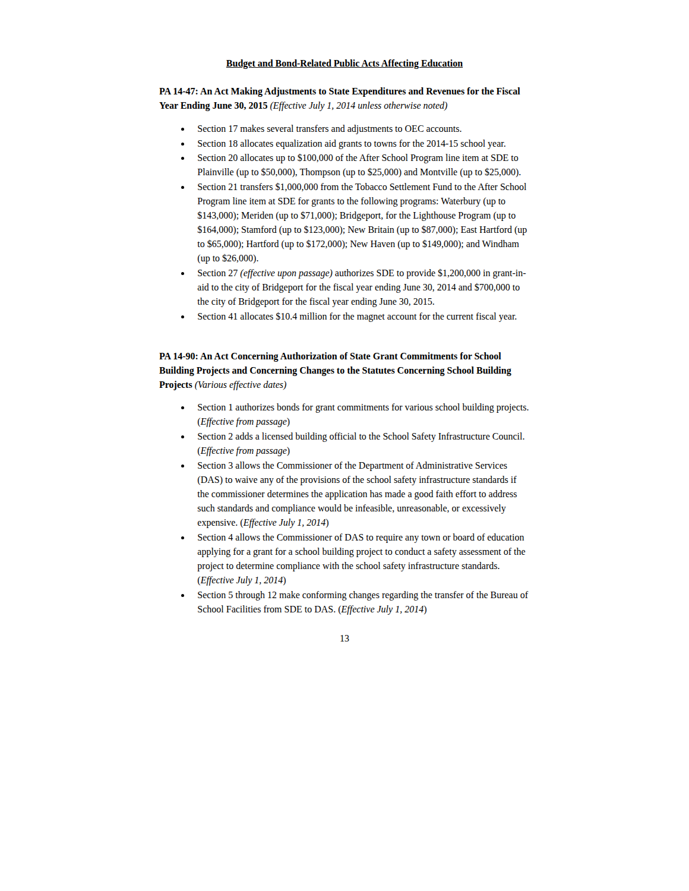Budget and Bond-Related Public Acts Affecting Education
PA 14-47: An Act Making Adjustments to State Expenditures and Revenues for the Fiscal Year Ending June 30, 2015 (Effective July 1, 2014 unless otherwise noted)
Section 17 makes several transfers and adjustments to OEC accounts.
Section 18 allocates equalization aid grants to towns for the 2014-15 school year.
Section 20 allocates up to $100,000 of the After School Program line item at SDE to Plainville (up to $50,000), Thompson (up to $25,000) and Montville (up to $25,000).
Section 21 transfers $1,000,000 from the Tobacco Settlement Fund to the After School Program line item at SDE for grants to the following programs: Waterbury (up to $143,000); Meriden (up to $71,000); Bridgeport, for the Lighthouse Program (up to $164,000); Stamford (up to $123,000); New Britain (up to $87,000); East Hartford (up to $65,000); Hartford (up to $172,000); New Haven (up to $149,000); and Windham (up to $26,000).
Section 27 (effective upon passage) authorizes SDE to provide $1,200,000 in grant-in-aid to the city of Bridgeport for the fiscal year ending June 30, 2014 and $700,000 to the city of Bridgeport for the fiscal year ending June 30, 2015.
Section 41 allocates $10.4 million for the magnet account for the current fiscal year.
PA 14-90: An Act Concerning Authorization of State Grant Commitments for School Building Projects and Concerning Changes to the Statutes Concerning School Building Projects (Various effective dates)
Section 1 authorizes bonds for grant commitments for various school building projects. (Effective from passage)
Section 2 adds a licensed building official to the School Safety Infrastructure Council. (Effective from passage)
Section 3 allows the Commissioner of the Department of Administrative Services (DAS) to waive any of the provisions of the school safety infrastructure standards if the commissioner determines the application has made a good faith effort to address such standards and compliance would be infeasible, unreasonable, or excessively expensive. (Effective July 1, 2014)
Section 4 allows the Commissioner of DAS to require any town or board of education applying for a grant for a school building project to conduct a safety assessment of the project to determine compliance with the school safety infrastructure standards. (Effective July 1, 2014)
Section 5 through 12 make conforming changes regarding the transfer of the Bureau of School Facilities from SDE to DAS. (Effective July 1, 2014)
13